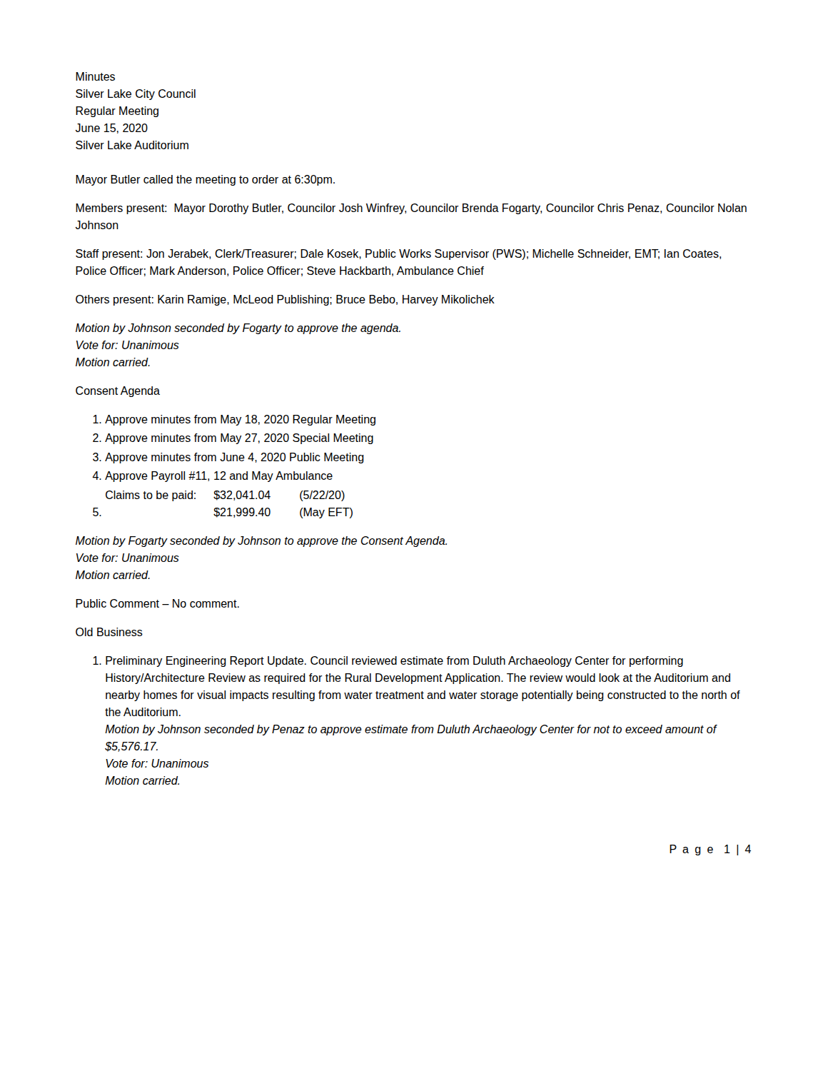Minutes
Silver Lake City Council
Regular Meeting
June 15, 2020
Silver Lake Auditorium
Mayor Butler called the meeting to order at 6:30pm.
Members present: Mayor Dorothy Butler, Councilor Josh Winfrey, Councilor Brenda Fogarty, Councilor Chris Penaz, Councilor Nolan Johnson
Staff present: Jon Jerabek, Clerk/Treasurer; Dale Kosek, Public Works Supervisor (PWS); Michelle Schneider, EMT; Ian Coates, Police Officer; Mark Anderson, Police Officer; Steve Hackbarth, Ambulance Chief
Others present: Karin Ramige, McLeod Publishing; Bruce Bebo, Harvey Mikolichek
Motion by Johnson seconded by Fogarty to approve the agenda. Vote for: Unanimous Motion carried.
Consent Agenda
Approve minutes from May 18, 2020 Regular Meeting
Approve minutes from May 27, 2020 Special Meeting
Approve minutes from June 4, 2020 Public Meeting
Approve Payroll #11, 12 and May Ambulance
Claims to be paid:$32,041.04(5/22/20) $21,999.40(May EFT)
Motion by Fogarty seconded by Johnson to approve the Consent Agenda. Vote for: Unanimous Motion carried.
Public Comment – No comment.
Old Business
Preliminary Engineering Report Update. Council reviewed estimate from Duluth Archaeology Center for performing History/Architecture Review as required for the Rural Development Application. The review would look at the Auditorium and nearby homes for visual impacts resulting from water treatment and water storage potentially being constructed to the north of the Auditorium.
Motion by Johnson seconded by Penaz to approve estimate from Duluth Archaeology Center for not to exceed amount of $5,576.17. Vote for: Unanimous Motion carried.
P a g e 1 | 4